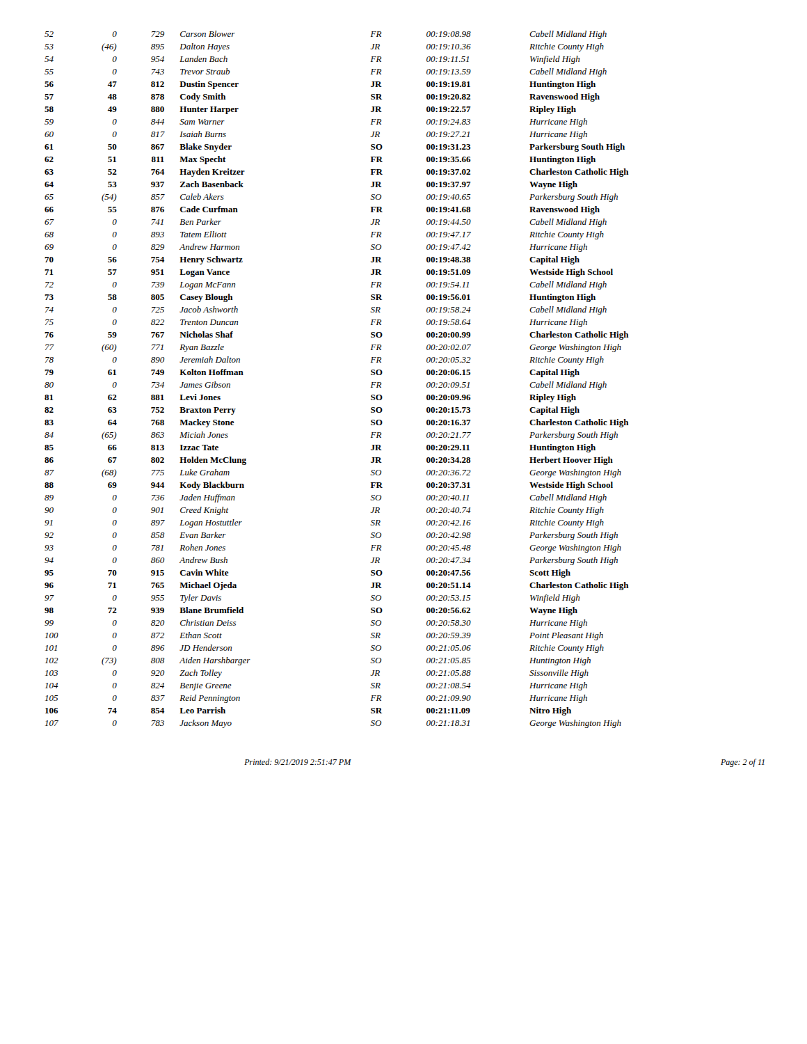| 52 | 0 | 729 | Carson Blower | FR | 00:19:08.98 | Cabell Midland High |
| 53 | (46) | 895 | Dalton Hayes | JR | 00:19:10.36 | Ritchie County High |
| 54 | 0 | 954 | Landen Bach | FR | 00:19:11.51 | Winfield High |
| 55 | 0 | 743 | Trevor Straub | FR | 00:19:13.59 | Cabell Midland High |
| 56 | 47 | 812 | Dustin Spencer | JR | 00:19:19.81 | Huntington High |
| 57 | 48 | 878 | Cody Smith | SR | 00:19:20.82 | Ravenswood High |
| 58 | 49 | 880 | Hunter Harper | JR | 00:19:22.57 | Ripley High |
| 59 | 0 | 844 | Sam Warner | FR | 00:19:24.83 | Hurricane High |
| 60 | 0 | 817 | Isaiah Burns | JR | 00:19:27.21 | Hurricane High |
| 61 | 50 | 867 | Blake Snyder | SO | 00:19:31.23 | Parkersburg South High |
| 62 | 51 | 811 | Max Specht | FR | 00:19:35.66 | Huntington High |
| 63 | 52 | 764 | Hayden Kreitzer | FR | 00:19:37.02 | Charleston Catholic High |
| 64 | 53 | 937 | Zach Basenback | JR | 00:19:37.97 | Wayne High |
| 65 | (54) | 857 | Caleb Akers | SO | 00:19:40.65 | Parkersburg South High |
| 66 | 55 | 876 | Cade Curfman | FR | 00:19:41.68 | Ravenswood High |
| 67 | 0 | 741 | Ben Parker | JR | 00:19:44.50 | Cabell Midland High |
| 68 | 0 | 893 | Tatem Elliott | FR | 00:19:47.17 | Ritchie County High |
| 69 | 0 | 829 | Andrew Harmon | SO | 00:19:47.42 | Hurricane High |
| 70 | 56 | 754 | Henry Schwartz | JR | 00:19:48.38 | Capital High |
| 71 | 57 | 951 | Logan Vance | JR | 00:19:51.09 | Westside High School |
| 72 | 0 | 739 | Logan McFann | FR | 00:19:54.11 | Cabell Midland High |
| 73 | 58 | 805 | Casey Blough | SR | 00:19:56.01 | Huntington High |
| 74 | 0 | 725 | Jacob Ashworth | SR | 00:19:58.24 | Cabell Midland High |
| 75 | 0 | 822 | Trenton Duncan | FR | 00:19:58.64 | Hurricane High |
| 76 | 59 | 767 | Nicholas Shaf | SO | 00:20:00.99 | Charleston Catholic High |
| 77 | (60) | 771 | Ryan Bazzle | FR | 00:20:02.07 | George Washington High |
| 78 | 0 | 890 | Jeremiah Dalton | FR | 00:20:05.32 | Ritchie County High |
| 79 | 61 | 749 | Kolton Hoffman | SO | 00:20:06.15 | Capital High |
| 80 | 0 | 734 | James Gibson | FR | 00:20:09.51 | Cabell Midland High |
| 81 | 62 | 881 | Levi Jones | SO | 00:20:09.96 | Ripley High |
| 82 | 63 | 752 | Braxton Perry | SO | 00:20:15.73 | Capital High |
| 83 | 64 | 768 | Mackey Stone | SO | 00:20:16.37 | Charleston Catholic High |
| 84 | (65) | 863 | Miciah Jones | FR | 00:20:21.77 | Parkersburg South High |
| 85 | 66 | 813 | Izzac Tate | JR | 00:20:29.11 | Huntington High |
| 86 | 67 | 802 | Holden McClung | JR | 00:20:34.28 | Herbert Hoover High |
| 87 | (68) | 775 | Luke Graham | SO | 00:20:36.72 | George Washington High |
| 88 | 69 | 944 | Kody Blackburn | FR | 00:20:37.31 | Westside High School |
| 89 | 0 | 736 | Jaden Huffman | SO | 00:20:40.11 | Cabell Midland High |
| 90 | 0 | 901 | Creed Knight | JR | 00:20:40.74 | Ritchie County High |
| 91 | 0 | 897 | Logan Hostuttler | SR | 00:20:42.16 | Ritchie County High |
| 92 | 0 | 858 | Evan Barker | SO | 00:20:42.98 | Parkersburg South High |
| 93 | 0 | 781 | Rohen Jones | FR | 00:20:45.48 | George Washington High |
| 94 | 0 | 860 | Andrew Bush | JR | 00:20:47.34 | Parkersburg South High |
| 95 | 70 | 915 | Cavin White | SO | 00:20:47.56 | Scott High |
| 96 | 71 | 765 | Michael Ojeda | JR | 00:20:51.14 | Charleston Catholic High |
| 97 | 0 | 955 | Tyler Davis | SO | 00:20:53.15 | Winfield High |
| 98 | 72 | 939 | Blane Brumfield | SO | 00:20:56.62 | Wayne High |
| 99 | 0 | 820 | Christian Deiss | SO | 00:20:58.30 | Hurricane High |
| 100 | 0 | 872 | Ethan Scott | SR | 00:20:59.39 | Point Pleasant High |
| 101 | 0 | 896 | JD Henderson | SO | 00:21:05.06 | Ritchie County High |
| 102 | (73) | 808 | Aiden Harshbarger | SO | 00:21:05.85 | Huntington High |
| 103 | 0 | 920 | Zach Tolley | JR | 00:21:05.88 | Sissonville High |
| 104 | 0 | 824 | Benjie Greene | SR | 00:21:08.54 | Hurricane High |
| 105 | 0 | 837 | Reid Pennington | FR | 00:21:09.90 | Hurricane High |
| 106 | 74 | 854 | Leo Parrish | SR | 00:21:11.09 | Nitro High |
| 107 | 0 | 783 | Jackson Mayo | SO | 00:21:18.31 | George Washington High |
Printed: 9/21/2019 2:51:47 PM Page: 2 of 11